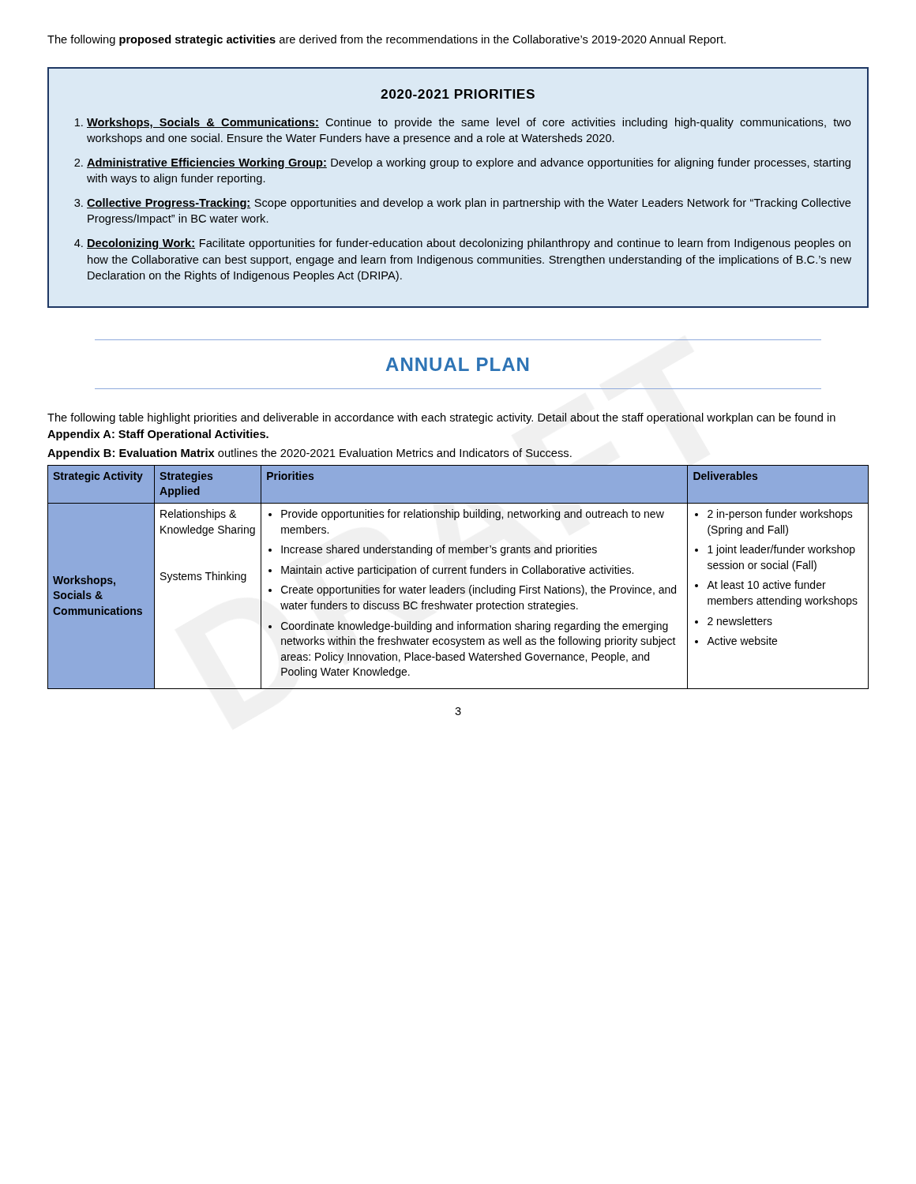DRAFT
The following proposed strategic activities are derived from the recommendations in the Collaborative’s 2019-2020 Annual Report.
2020-2021 PRIORITIES
Workshops, Socials & Communications: Continue to provide the same level of core activities including high-quality communications, two workshops and one social. Ensure the Water Funders have a presence and a role at Watersheds 2020.
Administrative Efficiencies Working Group: Develop a working group to explore and advance opportunities for aligning funder processes, starting with ways to align funder reporting.
Collective Progress-Tracking: Scope opportunities and develop a work plan in partnership with the Water Leaders Network for “Tracking Collective Progress/Impact” in BC water work.
Decolonizing Work: Facilitate opportunities for funder-education about decolonizing philanthropy and continue to learn from Indigenous peoples on how the Collaborative can best support, engage and learn from Indigenous communities. Strengthen understanding of the implications of B.C.’s new Declaration on the Rights of Indigenous Peoples Act (DRIPA).
ANNUAL PLAN
The following table highlight priorities and deliverable in accordance with each strategic activity. Detail about the staff operational workplan can be found in Appendix A: Staff Operational Activities.
Appendix B: Evaluation Matrix outlines the 2020-2021 Evaluation Metrics and Indicators of Success.
| Strategic Activity | Strategies Applied | Priorities | Deliverables |
| --- | --- | --- | --- |
| Workshops, Socials & Communications | Relationships & Knowledge Sharing Systems Thinking | Provide opportunities for relationship building, networking and outreach to new members. Increase shared understanding of member’s grants and priorities Maintain active participation of current funders in Collaborative activities. Create opportunities for water leaders (including First Nations), the Province, and water funders to discuss BC freshwater protection strategies. Coordinate knowledge-building and information sharing regarding the emerging networks within the freshwater ecosystem as well as the following priority subject areas: Policy Innovation, Place-based Watershed Governance, People, and Pooling Water Knowledge. | 2 in-person funder workshops (Spring and Fall) 1 joint leader/funder workshop session or social (Fall) At least 10 active funder members attending workshops 2 newsletters Active website |
3